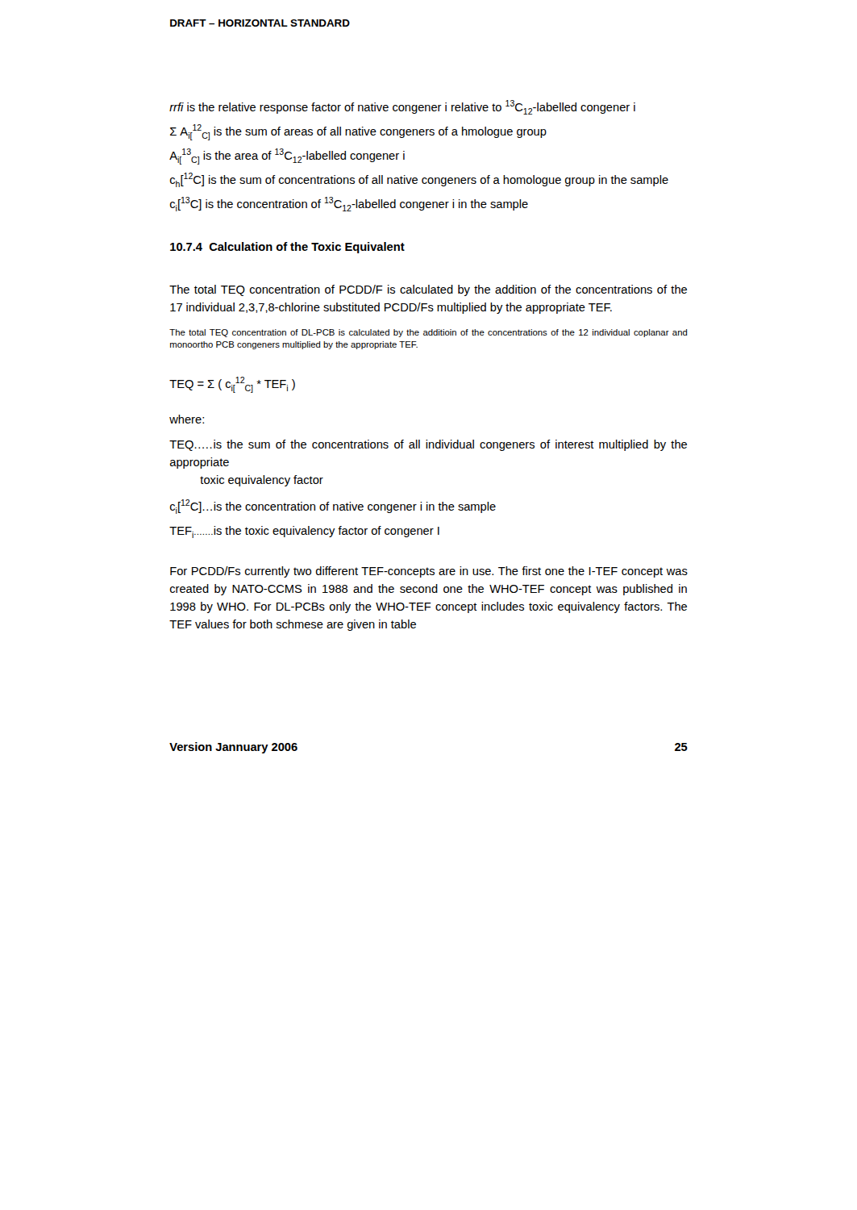DRAFT – HORIZONTAL STANDARD
rrfi is the relative response factor of native congener i relative to 13C12-labelled congener i
Σ Ai[12C] is the sum of areas of all native congeners of a hmologue group
Ai[13C] is the area of 13C12-labelled congener i
ch[12C] is the sum of concentrations of all native congeners of a homologue group in the sample
ci[13C] is the concentration of 13C12-labelled congener i in the sample
10.7.4 Calculation of the Toxic Equivalent
The total TEQ concentration of PCDD/F is calculated by the addition of the concentrations of the 17 individual 2,3,7,8-chlorine substituted PCDD/Fs multiplied by the appropriate TEF.
The total TEQ concentration of DL-PCB is calculated by the additioin of the concentrations of the 12 individual coplanar and monoortho PCB congeners multiplied by the appropriate TEF.
TEQ = Σ ( ci[12C] * TEFi )
where:
TEQ..... is the sum of the concentrations of all individual congeners of interest multiplied by the appropriate
toxic equivalency factor
ci[12C]... is the concentration of native congener i in the sample
TEFi....... is the toxic equivalency factor of congener I
For PCDD/Fs currently two different TEF-concepts are in use. The first one the I-TEF concept was created by NATO-CCMS in 1988 and the second one the WHO-TEF concept was published in 1998 by WHO. For DL-PCBs only the WHO-TEF concept includes toxic equivalency factors. The TEF values for both schmese are given in table
Version Jannuary 2006 25